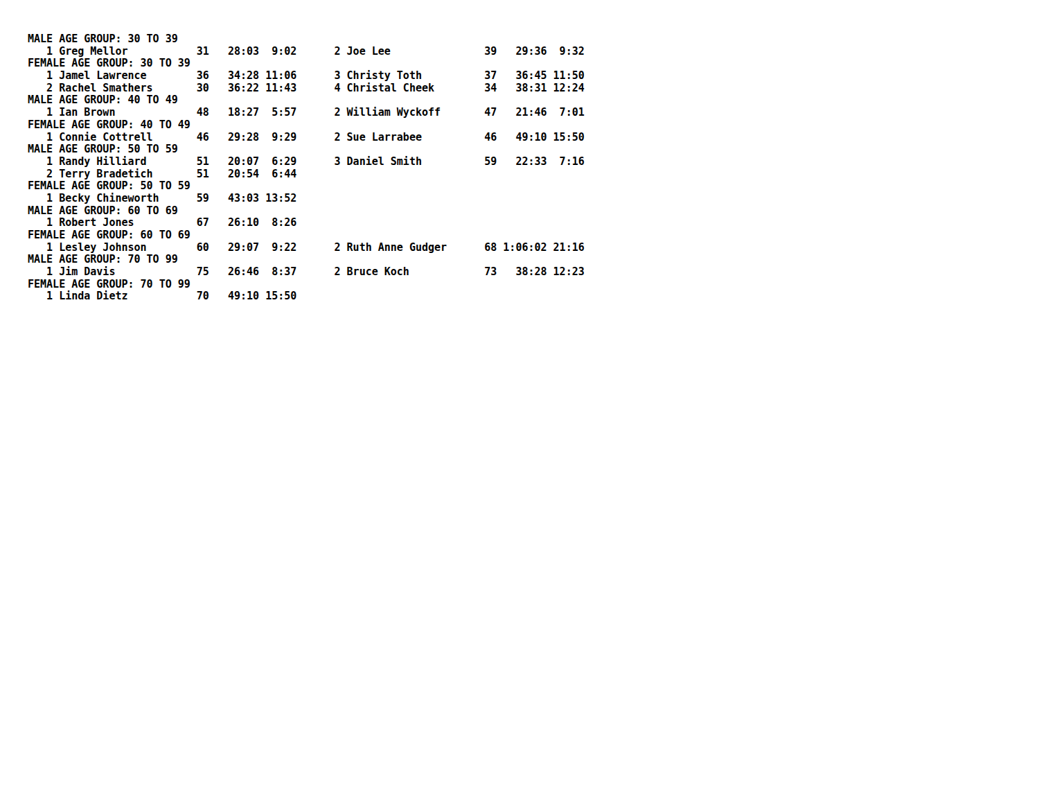MALE AGE GROUP: 30 TO 39
   1 Greg Mellor           31   28:03  9:02      2 Joe Lee               39   29:36  9:32
FEMALE AGE GROUP: 30 TO 39
   1 Jamel Lawrence        36   34:28 11:06      3 Christy Toth          37   36:45 11:50
   2 Rachel Smathers       30   36:22 11:43      4 Christal Cheek        34   38:31 12:24
MALE AGE GROUP: 40 TO 49
   1 Ian Brown             48   18:27  5:57      2 William Wyckoff       47   21:46  7:01
FEMALE AGE GROUP: 40 TO 49
   1 Connie Cottrell       46   29:28  9:29      2 Sue Larrabee          46   49:10 15:50
MALE AGE GROUP: 50 TO 59
   1 Randy Hilliard        51   20:07  6:29      3 Daniel Smith          59   22:33  7:16
   2 Terry Bradetich       51   20:54  6:44
FEMALE AGE GROUP: 50 TO 59
   1 Becky Chineworth      59   43:03 13:52
MALE AGE GROUP: 60 TO 69
   1 Robert Jones          67   26:10  8:26
FEMALE AGE GROUP: 60 TO 69
   1 Lesley Johnson        60   29:07  9:22      2 Ruth Anne Gudger      68 1:06:02 21:16
MALE AGE GROUP: 70 TO 99
   1 Jim Davis             75   26:46  8:37      2 Bruce Koch            73   38:28 12:23
FEMALE AGE GROUP: 70 TO 99
   1 Linda Dietz           70   49:10 15:50